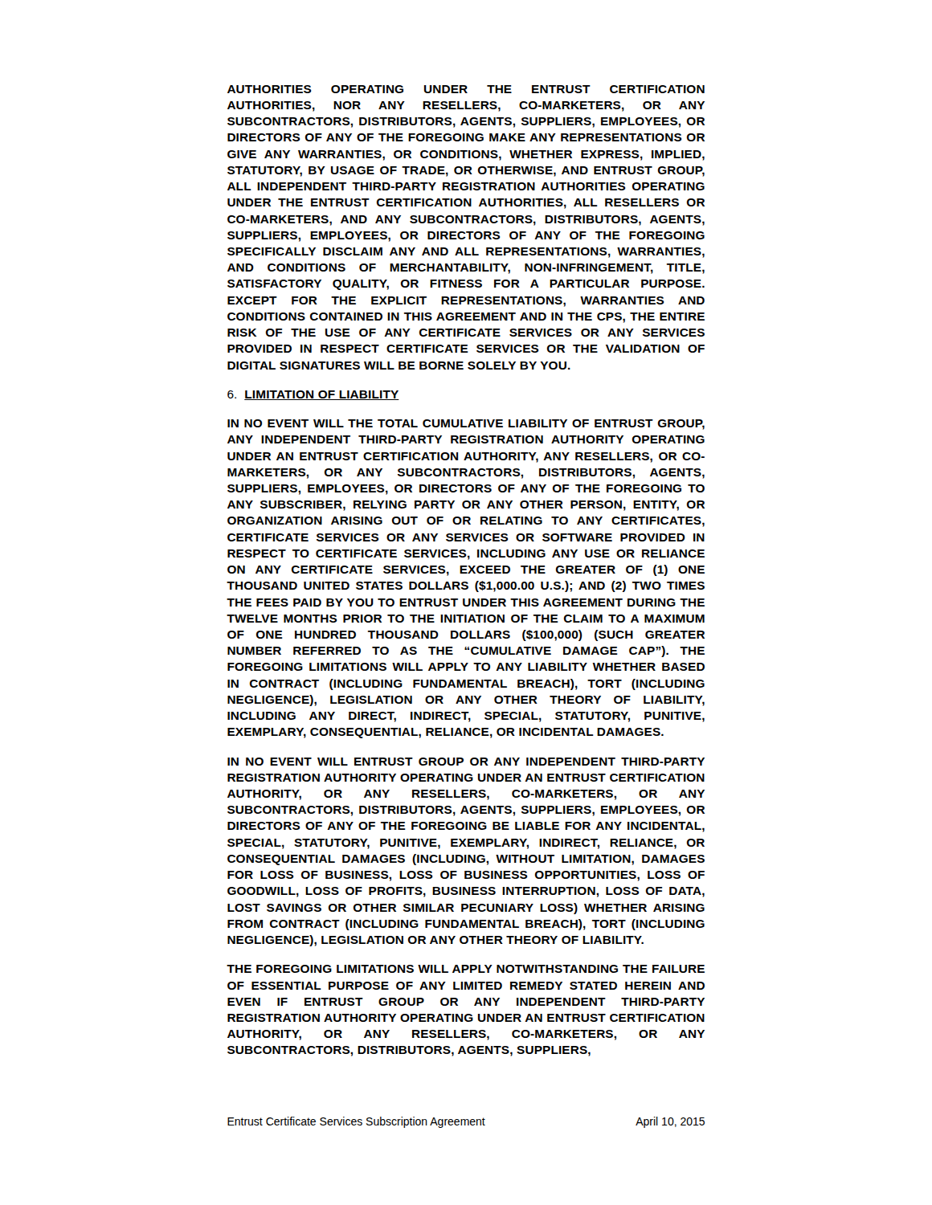AUTHORITIES OPERATING UNDER THE ENTRUST CERTIFICATION AUTHORITIES, NOR ANY RESELLERS, CO-MARKETERS, OR ANY SUBCONTRACTORS, DISTRIBUTORS, AGENTS, SUPPLIERS, EMPLOYEES, OR DIRECTORS OF ANY OF THE FOREGOING MAKE ANY REPRESENTATIONS OR GIVE ANY WARRANTIES, OR CONDITIONS, WHETHER EXPRESS, IMPLIED, STATUTORY, BY USAGE OF TRADE, OR OTHERWISE, AND ENTRUST GROUP, ALL INDEPENDENT THIRD-PARTY REGISTRATION AUTHORITIES OPERATING UNDER THE ENTRUST CERTIFICATION AUTHORITIES, ALL RESELLERS OR CO-MARKETERS, AND ANY SUBCONTRACTORS, DISTRIBUTORS, AGENTS, SUPPLIERS, EMPLOYEES, OR DIRECTORS OF ANY OF THE FOREGOING SPECIFICALLY DISCLAIM ANY AND ALL REPRESENTATIONS, WARRANTIES, AND CONDITIONS OF MERCHANTABILITY, NON-INFRINGEMENT, TITLE, SATISFACTORY QUALITY, OR FITNESS FOR A PARTICULAR PURPOSE. EXCEPT FOR THE EXPLICIT REPRESENTATIONS, WARRANTIES AND CONDITIONS CONTAINED IN THIS AGREEMENT AND IN THE CPS, THE ENTIRE RISK OF THE USE OF ANY CERTIFICATE SERVICES OR ANY SERVICES PROVIDED IN RESPECT CERTIFICATE SERVICES OR THE VALIDATION OF DIGITAL SIGNATURES WILL BE BORNE SOLELY BY YOU.
6. LIMITATION OF LIABILITY
IN NO EVENT WILL THE TOTAL CUMULATIVE LIABILITY OF ENTRUST GROUP, ANY INDEPENDENT THIRD-PARTY REGISTRATION AUTHORITY OPERATING UNDER AN ENTRUST CERTIFICATION AUTHORITY, ANY RESELLERS, OR CO-MARKETERS, OR ANY SUBCONTRACTORS, DISTRIBUTORS, AGENTS, SUPPLIERS, EMPLOYEES, OR DIRECTORS OF ANY OF THE FOREGOING TO ANY SUBSCRIBER, RELYING PARTY OR ANY OTHER PERSON, ENTITY, OR ORGANIZATION ARISING OUT OF OR RELATING TO ANY CERTIFICATES, CERTIFICATE SERVICES OR ANY SERVICES OR SOFTWARE PROVIDED IN RESPECT TO CERTIFICATE SERVICES, INCLUDING ANY USE OR RELIANCE ON ANY CERTIFICATE SERVICES, EXCEED THE GREATER OF (1) ONE THOUSAND UNITED STATES DOLLARS ($1,000.00 U.S.); AND (2) TWO TIMES THE FEES PAID BY YOU TO ENTRUST UNDER THIS AGREEMENT DURING THE TWELVE MONTHS PRIOR TO THE INITIATION OF THE CLAIM TO A MAXIMUM OF ONE HUNDRED THOUSAND DOLLARS ($100,000) (SUCH GREATER NUMBER REFERRED TO AS THE “CUMULATIVE DAMAGE CAP”). THE FOREGOING LIMITATIONS WILL APPLY TO ANY LIABILITY WHETHER BASED IN CONTRACT (INCLUDING FUNDAMENTAL BREACH), TORT (INCLUDING NEGLIGENCE), LEGISLATION OR ANY OTHER THEORY OF LIABILITY, INCLUDING ANY DIRECT, INDIRECT, SPECIAL, STATUTORY, PUNITIVE, EXEMPLARY, CONSEQUENTIAL, RELIANCE, OR INCIDENTAL DAMAGES.
IN NO EVENT WILL ENTRUST GROUP OR ANY INDEPENDENT THIRD-PARTY REGISTRATION AUTHORITY OPERATING UNDER AN ENTRUST CERTIFICATION AUTHORITY, OR ANY RESELLERS, CO-MARKETERS, OR ANY SUBCONTRACTORS, DISTRIBUTORS, AGENTS, SUPPLIERS, EMPLOYEES, OR DIRECTORS OF ANY OF THE FOREGOING BE LIABLE FOR ANY INCIDENTAL, SPECIAL, STATUTORY, PUNITIVE, EXEMPLARY, INDIRECT, RELIANCE, OR CONSEQUENTIAL DAMAGES (INCLUDING, WITHOUT LIMITATION, DAMAGES FOR LOSS OF BUSINESS, LOSS OF BUSINESS OPPORTUNITIES, LOSS OF GOODWILL, LOSS OF PROFITS, BUSINESS INTERRUPTION, LOSS OF DATA, LOST SAVINGS OR OTHER SIMILAR PECUNIARY LOSS) WHETHER ARISING FROM CONTRACT (INCLUDING FUNDAMENTAL BREACH), TORT (INCLUDING NEGLIGENCE), LEGISLATION OR ANY OTHER THEORY OF LIABILITY.
THE FOREGOING LIMITATIONS WILL APPLY NOTWITHSTANDING THE FAILURE OF ESSENTIAL PURPOSE OF ANY LIMITED REMEDY STATED HEREIN AND EVEN IF ENTRUST GROUP OR ANY INDEPENDENT THIRD-PARTY REGISTRATION AUTHORITY OPERATING UNDER AN ENTRUST CERTIFICATION AUTHORITY, OR ANY RESELLERS, CO-MARKETERS, OR ANY SUBCONTRACTORS, DISTRIBUTORS, AGENTS, SUPPLIERS,
Entrust Certificate Services Subscription Agreement April 10, 2015